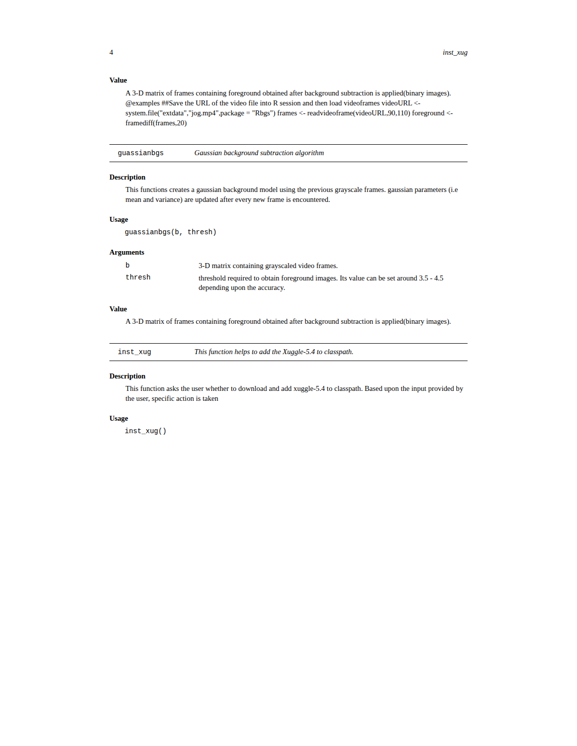4
inst_xug
Value
A 3-D matrix of frames containing foreground obtained after background subtraction is applied(binary images). @examples ##Save the URL of the video file into R session and then load videoframes videoURL <- system.file("extdata","jog.mp4",package = "Rbgs") frames <- readvideoframe(videoURL,90,110) foreground <- framediff(frames,20)
guassianbgs
Gaussian background subtraction algorithm
Description
This functions creates a gaussian background model using the previous grayscale frames. gaussian parameters (i.e mean and variance) are updated after every new frame is encountered.
Usage
guassianbgs(b, thresh)
Arguments
| b | 3-D matrix containing grayscaled video frames. |
| thresh | threshold required to obtain foreground images. Its value can be set around 3.5 - 4.5 depending upon the accuracy. |
Value
A 3-D matrix of frames containing foreground obtained after background subtraction is applied(binary images).
inst_xug
This function helps to add the Xuggle-5.4 to classpath.
Description
This function asks the user whether to download and add xuggle-5.4 to classpath. Based upon the input provided by the user, specific action is taken
Usage
inst_xug()